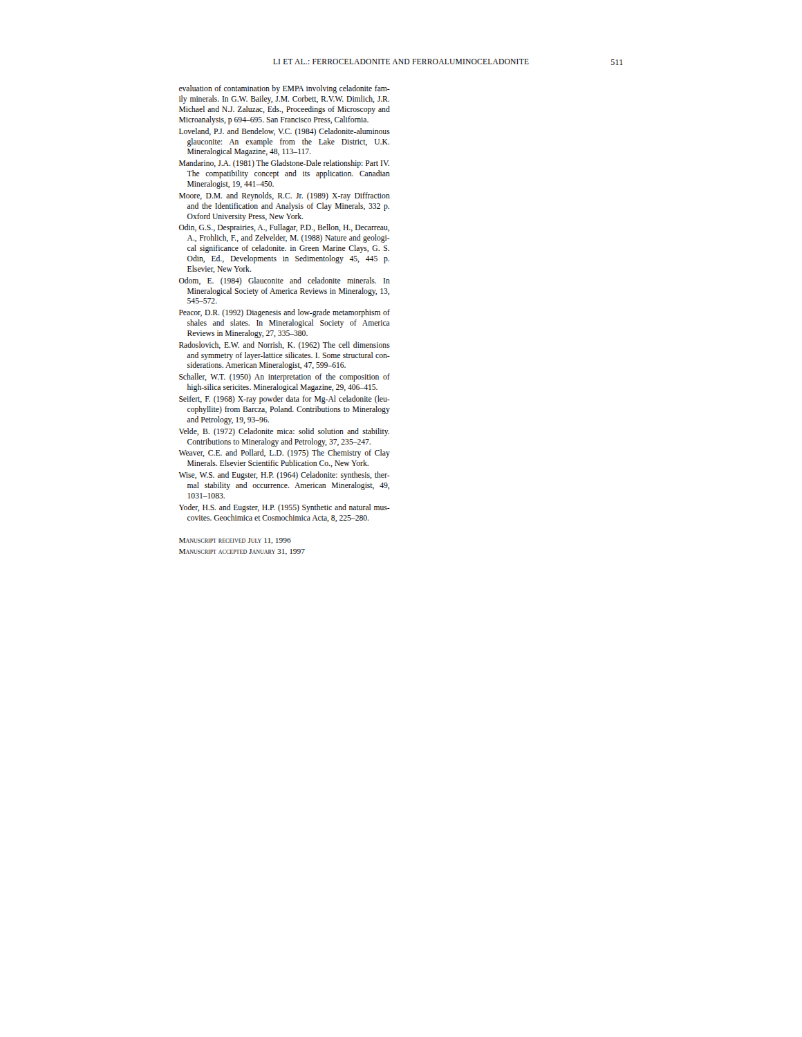Li et al.: Ferroceladonite and Ferroaluminoceladonite 511
evaluation of contamination by EMPA involving celadonite family minerals. In G.W. Bailey, J.M. Corbett, R.V.W. Dimlich, J.R. Michael and N.J. Zaluzac, Eds., Proceedings of Microscopy and Microanalysis, p 694–695. San Francisco Press, California.
Loveland, P.J. and Bendelow, V.C. (1984) Celadonite-aluminous glauconite: An example from the Lake District, U.K. Mineralogical Magazine, 48, 113–117.
Mandarino, J.A. (1981) The Gladstone-Dale relationship: Part IV. The compatibility concept and its application. Canadian Mineralogist, 19, 441–450.
Moore, D.M. and Reynolds, R.C. Jr. (1989) X-ray Diffraction and the Identification and Analysis of Clay Minerals, 332 p. Oxford University Press, New York.
Odin, G.S., Desprairies, A., Fullagar, P.D., Bellon, H., Decarreau, A., Frohlich, F., and Zelvelder, M. (1988) Nature and geological significance of celadonite. in Green Marine Clays, G. S. Odin, Ed., Developments in Sedimentology 45, 445 p. Elsevier, New York.
Odom, E. (1984) Glauconite and celadonite minerals. In Mineralogical Society of America Reviews in Mineralogy, 13, 545–572.
Peacor, D.R. (1992) Diagenesis and low-grade metamorphism of shales and slates. In Mineralogical Society of America Reviews in Mineralogy, 27, 335–380.
Radoslovich, E.W. and Norrish, K. (1962) The cell dimensions and symmetry of layer-lattice silicates. I. Some structural considerations. American Mineralogist, 47, 599–616.
Schaller, W.T. (1950) An interpretation of the composition of high-silica sericites. Mineralogical Magazine, 29, 406–415.
Seifert, F. (1968) X-ray powder data for Mg-Al celadonite (leucophyllite) from Barcza, Poland. Contributions to Mineralogy and Petrology, 19, 93–96.
Velde, B. (1972) Celadonite mica: solid solution and stability. Contributions to Mineralogy and Petrology, 37, 235–247.
Weaver, C.E. and Pollard, L.D. (1975) The Chemistry of Clay Minerals. Elsevier Scientific Publication Co., New York.
Wise, W.S. and Eugster, H.P. (1964) Celadonite: synthesis, thermal stability and occurrence. American Mineralogist, 49, 1031–1083.
Yoder, H.S. and Eugster, H.P. (1955) Synthetic and natural muscovites. Geochimica et Cosmochimica Acta, 8, 225–280.
Manuscript received July 11, 1996
Manuscript accepted January 31, 1997